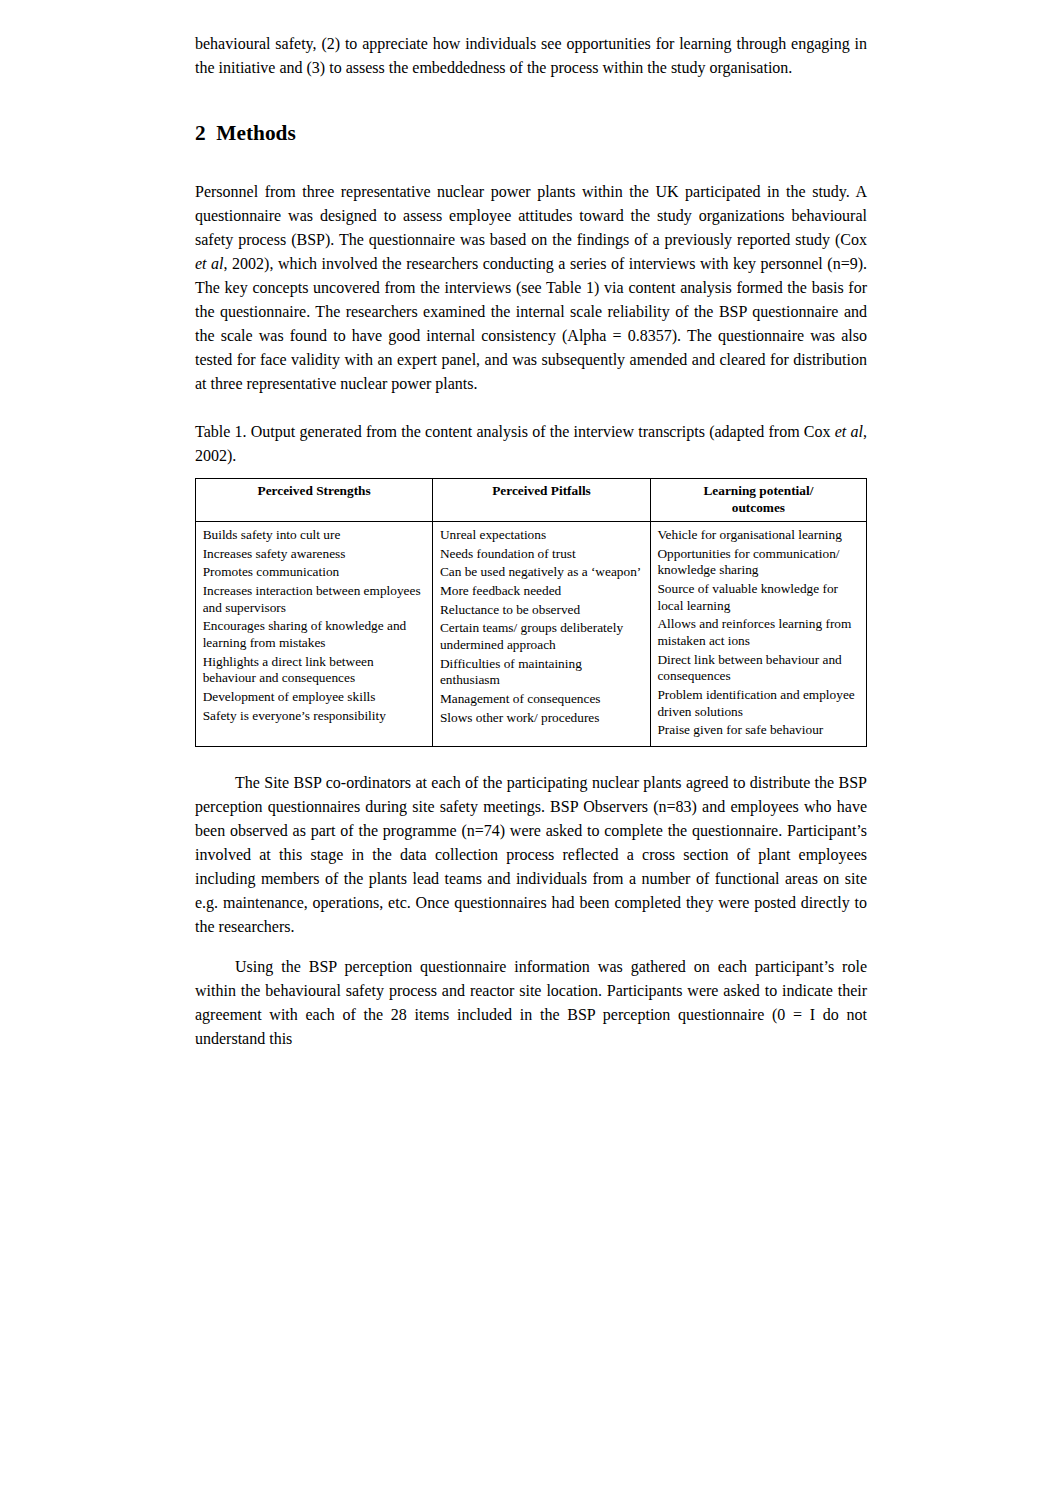behavioural safety, (2) to appreciate how individuals see opportunities for learning through engaging in the initiative and (3) to assess the embeddedness of the process within the study organisation.
2 Methods
Personnel from three representative nuclear power plants within the UK participated in the study. A questionnaire was designed to assess employee attitudes toward the study organizations behavioural safety process (BSP). The questionnaire was based on the findings of a previously reported study (Cox et al, 2002), which involved the researchers conducting a series of interviews with key personnel (n=9). The key concepts uncovered from the interviews (see Table 1) via content analysis formed the basis for the questionnaire. The researchers examined the internal scale reliability of the BSP questionnaire and the scale was found to have good internal consistency (Alpha = 0.8357). The questionnaire was also tested for face validity with an expert panel, and was subsequently amended and cleared for distribution at three representative nuclear power plants.
Table 1. Output generated from the content analysis of the interview transcripts (adapted from Cox et al, 2002).
| Perceived Strengths | Perceived Pitfalls | Learning potential/ outcomes |
| --- | --- | --- |
| Builds safety into cult ure Increases safety awareness Promotes communication Increases interaction between employees and supervisors Encourages sharing of knowledge and learning from mistakes Highlights a direct link between behaviour and consequences Development of employee skills Safety is everyone’s responsibility | Unreal expectations Needs foundation of trust Can be used negatively as a ‘weapon’ More feedback needed Reluctance to be observed Certain teams/ groups deliberately undermined approach Difficulties of maintaining enthusiasm Management of consequences Slows other work/ procedures | Vehicle for organisational learning Opportunities for communication/ knowledge sharing Source of valuable knowledge for local learning Allows and reinforces learning from mistaken act ions Direct link between behaviour and consequences Problem identification and employee driven solutions Praise given for safe behaviour |
The Site BSP co-ordinators at each of the participating nuclear plants agreed to distribute the BSP perception questionnaires during site safety meetings. BSP Observers (n=83) and employees who have been observed as part of the programme (n=74) were asked to complete the questionnaire. Participant’s involved at this stage in the data collection process reflected a cross section of plant employees including members of the plants lead teams and individuals from a number of functional areas on site e.g. maintenance, operations, etc. Once questionnaires had been completed they were posted directly to the researchers.
Using the BSP perception questionnaire information was gathered on each participant’s role within the behavioural safety process and reactor site location. Participants were asked to indicate their agreement with each of the 28 items included in the BSP perception questionnaire (0 = I do not understand this